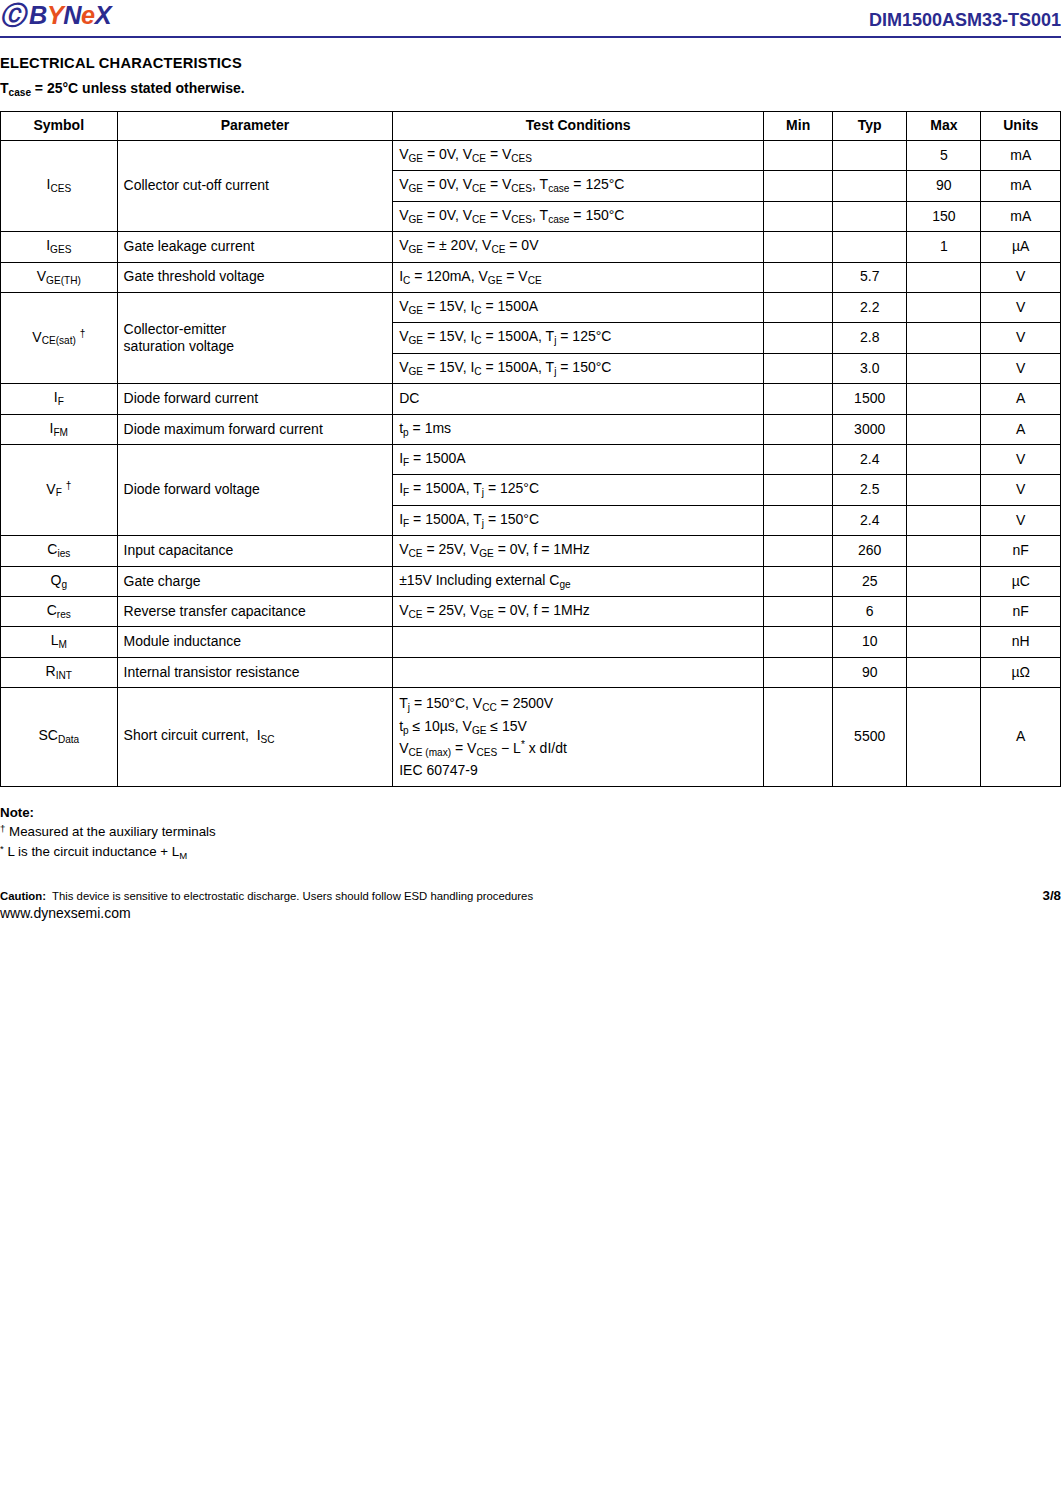Ⓒ BYNeX
DIM1500ASM33-TS001
ELECTRICAL CHARACTERISTICS
Tcase = 25°C unless stated otherwise.
| Symbol | Parameter | Test Conditions | Min | Typ | Max | Units |
| --- | --- | --- | --- | --- | --- | --- |
| I CES | Collector cut-off current | V GE = 0V, V CE = V CES | | | 5 | mA |
| V GE = 0V, V CE = V CES , T case = 125°C | | | 90 | mA |
| V GE = 0V, V CE = V CES , T case = 150°C | | | 150 | mA |
| I GES | Gate leakage current | V GE = ± 20V, V CE = 0V | | | 1 | µA |
| V GE(TH) | Gate threshold voltage | I C = 120mA, V GE = V CE | | 5.7 | | V |
| V CE(sat) † | Collector-emitter saturation voltage | V GE = 15V, I C = 1500A | | 2.2 | | V |
| V GE = 15V, I C = 1500A, T j = 125°C | | 2.8 | | V |
| V GE = 15V, I C = 1500A, T j = 150°C | | 3.0 | | V |
| I F | Diode forward current | DC | | 1500 | | A |
| I FM | Diode maximum forward current | t p = 1ms | | 3000 | | A |
| V F † | Diode forward voltage | I F = 1500A | | 2.4 | | V |
| I F = 1500A, T j = 125°C | | 2.5 | | V |
| I F = 1500A, T j = 150°C | | 2.4 | | V |
| C ies | Input capacitance | V CE = 25V, V GE = 0V, f = 1MHz | | 260 | | nF |
| Q g | Gate charge | ±15V Including external C ge | | 25 | | µC |
| C res | Reverse transfer capacitance | V CE = 25V, V GE = 0V, f = 1MHz | | 6 | | nF |
| L M | Module inductance | | | 10 | | nH |
| R INT | Internal transistor resistance | | | 90 | | µΩ |
| SC Data | Short circuit current, I SC | T j = 150°C, V CC = 2500V t p ≤ 10µs, V GE ≤ 15V V CE (max) = V CES − L * x dI/dt IEC 60747-9 | | 5500 | | A |
Note:
† Measured at the auxiliary terminals
* L is the circuit inductance + LM
Caution: This device is sensitive to electrostatic discharge. Users should follow ESD handling procedures
3/8
www.dynexsemi.com